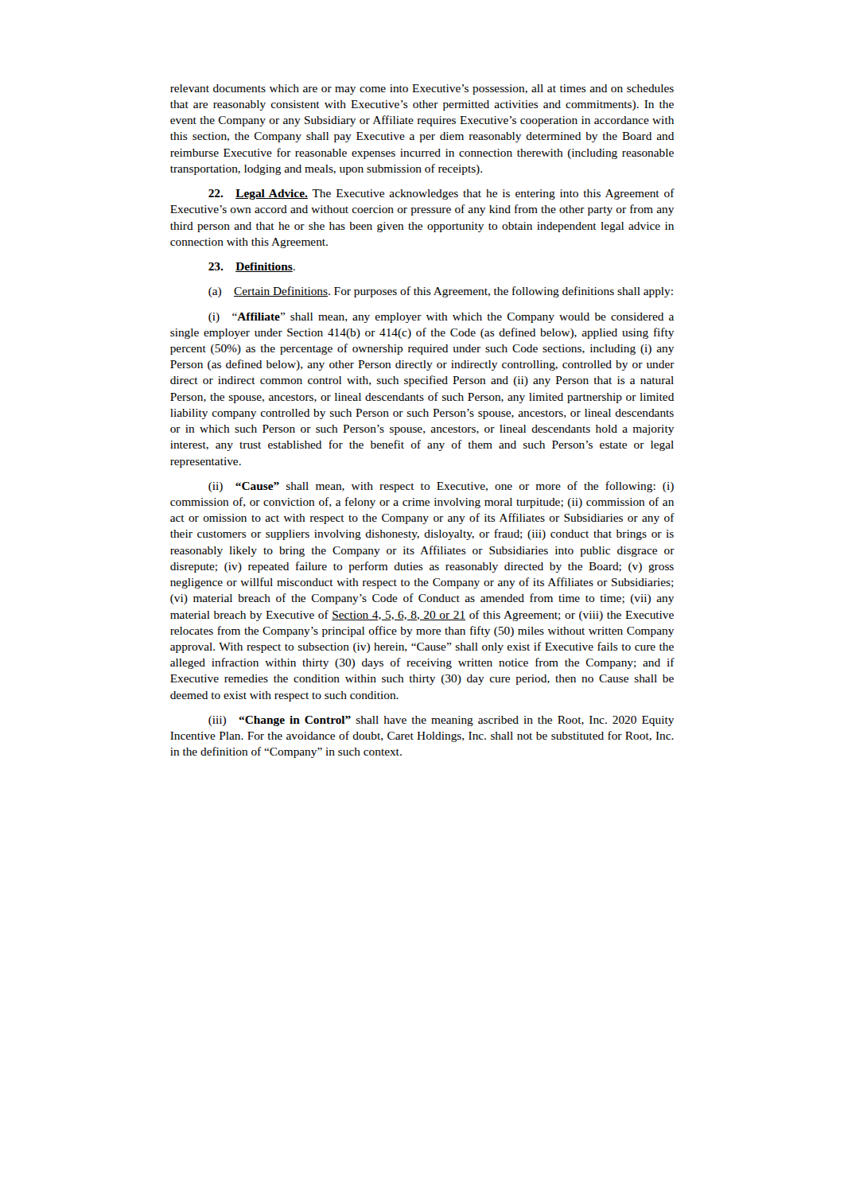relevant documents which are or may come into Executive’s possession, all at times and on schedules that are reasonably consistent with Executive’s other permitted activities and commitments). In the event the Company or any Subsidiary or Affiliate requires Executive’s cooperation in accordance with this section, the Company shall pay Executive a per diem reasonably determined by the Board and reimburse Executive for reasonable expenses incurred in connection therewith (including reasonable transportation, lodging and meals, upon submission of receipts).
22. Legal Advice. The Executive acknowledges that he is entering into this Agreement of Executive’s own accord and without coercion or pressure of any kind from the other party or from any third person and that he or she has been given the opportunity to obtain independent legal advice in connection with this Agreement.
23. Definitions.
(a) Certain Definitions. For purposes of this Agreement, the following definitions shall apply:
(i) “Affiliate” shall mean, any employer with which the Company would be considered a single employer under Section 414(b) or 414(c) of the Code (as defined below), applied using fifty percent (50%) as the percentage of ownership required under such Code sections, including (i) any Person (as defined below), any other Person directly or indirectly controlling, controlled by or under direct or indirect common control with, such specified Person and (ii) any Person that is a natural Person, the spouse, ancestors, or lineal descendants of such Person, any limited partnership or limited liability company controlled by such Person or such Person’s spouse, ancestors, or lineal descendants or in which such Person or such Person’s spouse, ancestors, or lineal descendants hold a majority interest, any trust established for the benefit of any of them and such Person’s estate or legal representative.
(ii) “Cause” shall mean, with respect to Executive, one or more of the following: (i) commission of, or conviction of, a felony or a crime involving moral turpitude; (ii) commission of an act or omission to act with respect to the Company or any of its Affiliates or Subsidiaries or any of their customers or suppliers involving dishonesty, disloyalty, or fraud; (iii) conduct that brings or is reasonably likely to bring the Company or its Affiliates or Subsidiaries into public disgrace or disrepute; (iv) repeated failure to perform duties as reasonably directed by the Board; (v) gross negligence or willful misconduct with respect to the Company or any of its Affiliates or Subsidiaries; (vi) material breach of the Company’s Code of Conduct as amended from time to time; (vii) any material breach by Executive of Section 4, 5, 6, 8, 20 or 21 of this Agreement; or (viii) the Executive relocates from the Company’s principal office by more than fifty (50) miles without written Company approval. With respect to subsection (iv) herein, “Cause” shall only exist if Executive fails to cure the alleged infraction within thirty (30) days of receiving written notice from the Company; and if Executive remedies the condition within such thirty (30) day cure period, then no Cause shall be deemed to exist with respect to such condition.
(iii) “Change in Control” shall have the meaning ascribed in the Root, Inc. 2020 Equity Incentive Plan. For the avoidance of doubt, Caret Holdings, Inc. shall not be substituted for Root, Inc. in the definition of “Company” in such context.